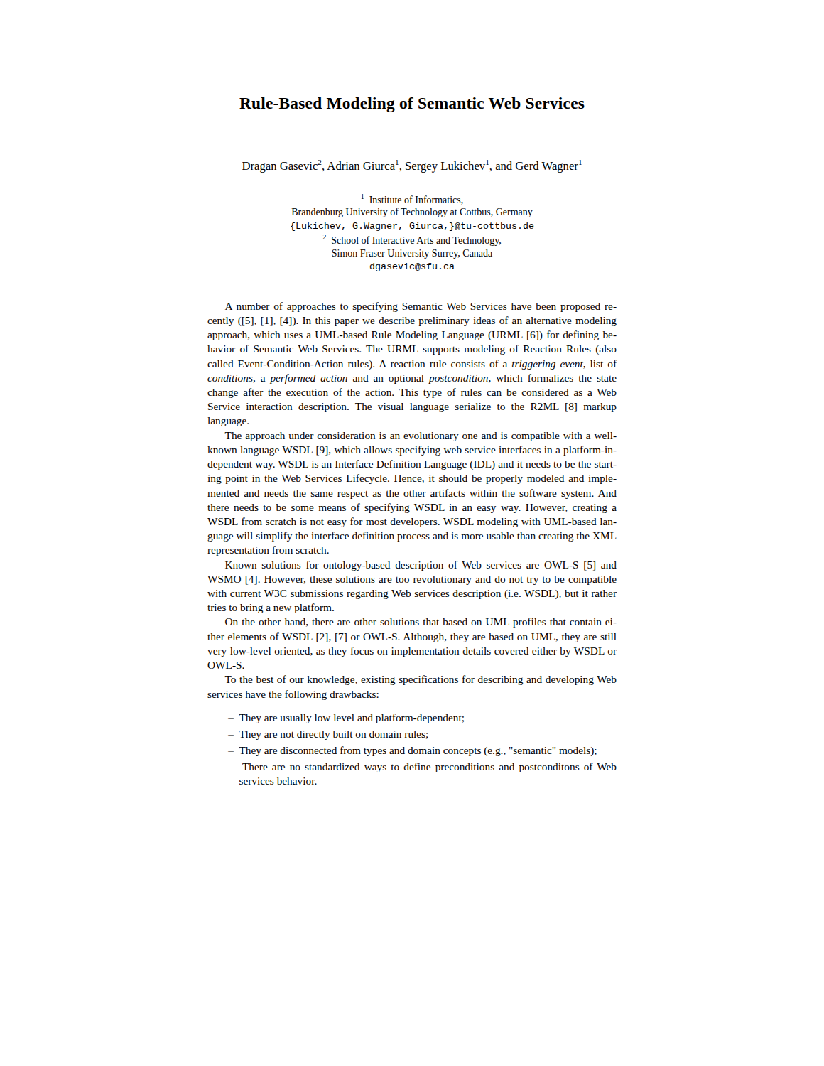Rule-Based Modeling of Semantic Web Services
Dragan Gasevic2, Adrian Giurca1, Sergey Lukichev1, and Gerd Wagner1
1 Institute of Informatics,
Brandenburg University of Technology at Cottbus, Germany
{Lukichev, G.Wagner, Giurca,}@tu-cottbus.de
2 School of Interactive Arts and Technology,
Simon Fraser University Surrey, Canada
dgasevic@sfu.ca
A number of approaches to specifying Semantic Web Services have been proposed recently ([5], [1], [4]). In this paper we describe preliminary ideas of an alternative modeling approach, which uses a UML-based Rule Modeling Language (URML [6]) for defining behavior of Semantic Web Services. The URML supports modeling of Reaction Rules (also called Event-Condition-Action rules). A reaction rule consists of a triggering event, list of conditions, a performed action and an optional postcondition, which formalizes the state change after the execution of the action. This type of rules can be considered as a Web Service interaction description. The visual language serialize to the R2ML [8] markup language.
The approach under consideration is an evolutionary one and is compatible with a well-known language WSDL [9], which allows specifying web service interfaces in a platform-independent way. WSDL is an Interface Definition Language (IDL) and it needs to be the starting point in the Web Services Lifecycle. Hence, it should be properly modeled and implemented and needs the same respect as the other artifacts within the software system. And there needs to be some means of specifying WSDL in an easy way. However, creating a WSDL from scratch is not easy for most developers. WSDL modeling with UML-based language will simplify the interface definition process and is more usable than creating the XML representation from scratch.
Known solutions for ontology-based description of Web services are OWL-S [5] and WSMO [4]. However, these solutions are too revolutionary and do not try to be compatible with current W3C submissions regarding Web services description (i.e. WSDL), but it rather tries to bring a new platform.
On the other hand, there are other solutions that based on UML profiles that contain either elements of WSDL [2], [7] or OWL-S. Although, they are based on UML, they are still very low-level oriented, as they focus on implementation details covered either by WSDL or OWL-S.
To the best of our knowledge, existing specifications for describing and developing Web services have the following drawbacks:
They are usually low level and platform-dependent;
They are not directly built on domain rules;
They are disconnected from types and domain concepts (e.g., "semantic" models);
There are no standardized ways to define preconditions and postconditons of Web services behavior.